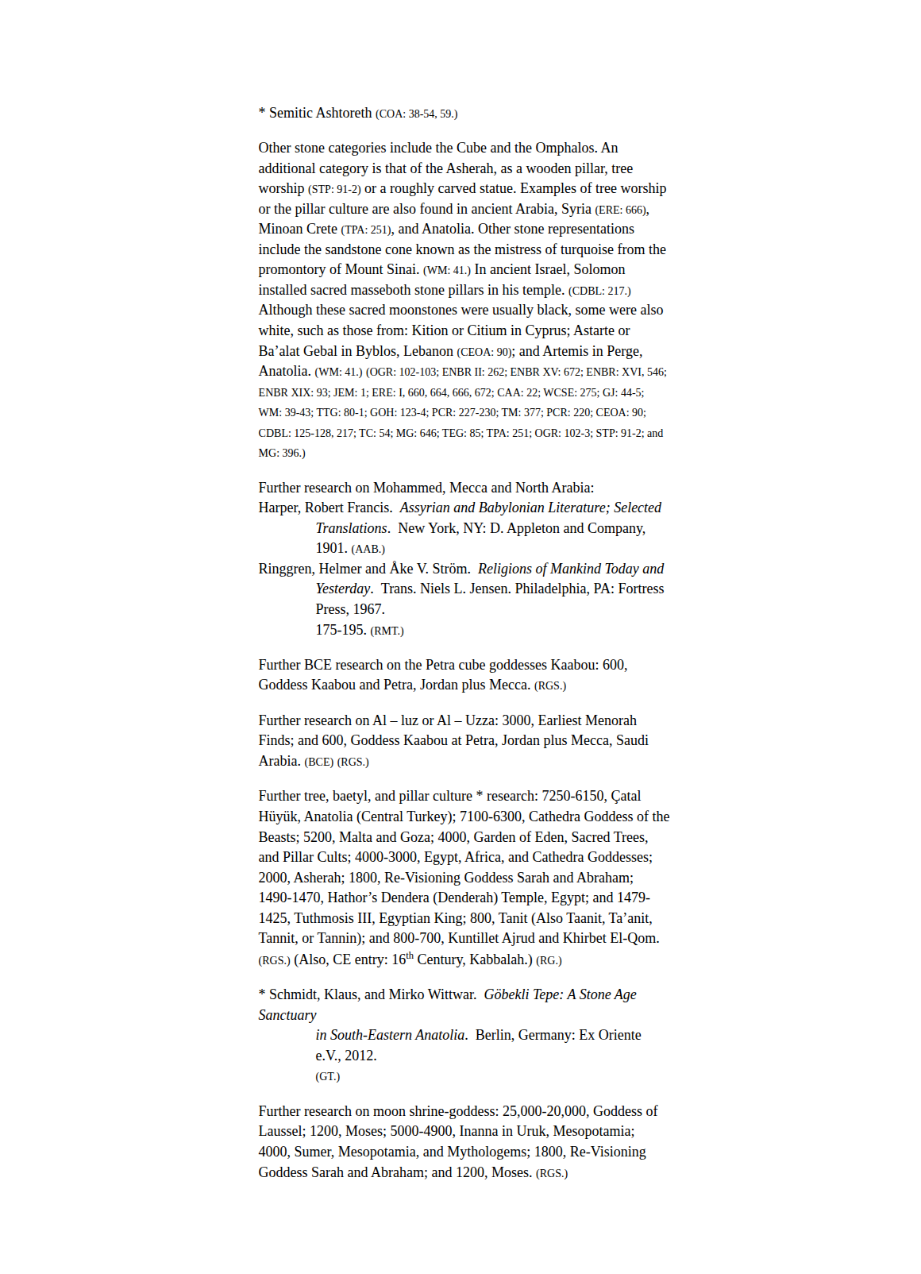* Semitic Ashtoreth (COA: 38-54, 59.)
Other stone categories include the Cube and the Omphalos. An additional category is that of the Asherah, as a wooden pillar, tree worship (STP: 91-2) or a roughly carved statue. Examples of tree worship or the pillar culture are also found in ancient Arabia, Syria (ERE: 666), Minoan Crete (TPA: 251), and Anatolia. Other stone representations include the sandstone cone known as the mistress of turquoise from the promontory of Mount Sinai. (WM: 41.) In ancient Israel, Solomon installed sacred masseboth stone pillars in his temple. (CDBL: 217.) Although these sacred moonstones were usually black, some were also white, such as those from: Kition or Citium in Cyprus; Astarte or Ba’alat Gebal in Byblos, Lebanon (CEOA: 90); and Artemis in Perge, Anatolia. (WM: 41.) (OGR: 102-103; ENBR II: 262; ENBR XV: 672; ENBR: XVI, 546; ENBR XIX: 93; JEM: 1; ERE: I, 660, 664, 666, 672; CAA: 22; WCSE: 275; GJ: 44-5; WM: 39-43; TTG: 80-1; GOH: 123-4; PCR: 227-230; TM: 377; PCR: 220; CEOA: 90; CDBL: 125-128, 217; TC: 54; MG: 646; TEG: 85; TPA: 251; OGR: 102-3; STP: 91-2; and MG: 396.)
Further research on Mohammed, Mecca and North Arabia:
Harper, Robert Francis. Assyrian and Babylonian Literature; Selected Translations. New York, NY: D. Appleton and Company, 1901. (AAB.)
Ringgren, Helmer and Åke V. Ström. Religions of Mankind Today and Yesterday. Trans. Niels L. Jensen. Philadelphia, PA: Fortress Press, 1967. 175-195. (RMT.)
Further BCE research on the Petra cube goddesses Kaabou: 600, Goddess Kaabou and Petra, Jordan plus Mecca. (RGS.)
Further research on Al – luz or Al – Uzza: 3000, Earliest Menorah Finds; and 600, Goddess Kaabou at Petra, Jordan plus Mecca, Saudi Arabia. (BCE) (RGS.)
Further tree, baetyl, and pillar culture * research: 7250-6150, Çatal Hüyük, Anatolia (Central Turkey); 7100-6300, Cathedra Goddess of the Beasts; 5200, Malta and Goza; 4000, Garden of Eden, Sacred Trees, and Pillar Cults; 4000-3000, Egypt, Africa, and Cathedra Goddesses; 2000, Asherah; 1800, Re-Visioning Goddess Sarah and Abraham; 1490-1470, Hathor’s Dendera (Denderah) Temple, Egypt; and 1479-1425, Tuthmosis III, Egyptian King; 800, Tanit (Also Taanit, Ta’anit, Tannit, or Tannin); and 800-700, Kuntillet Ajrud and Khirbet El-Qom. (RGS.) (Also, CE entry: 16th Century, Kabbalah.) (RG.)
* Schmidt, Klaus, and Mirko Wittwar. Göbekli Tepe: A Stone Age Sanctuary in South-Eastern Anatolia. Berlin, Germany: Ex Oriente e.V., 2012. (GT.)
Further research on moon shrine-goddess: 25,000-20,000, Goddess of Laussel; 1200, Moses; 5000-4900, Inanna in Uruk, Mesopotamia; 4000, Sumer, Mesopotamia, and Mythologems; 1800, Re-Visioning Goddess Sarah and Abraham; and 1200, Moses. (RGS.)